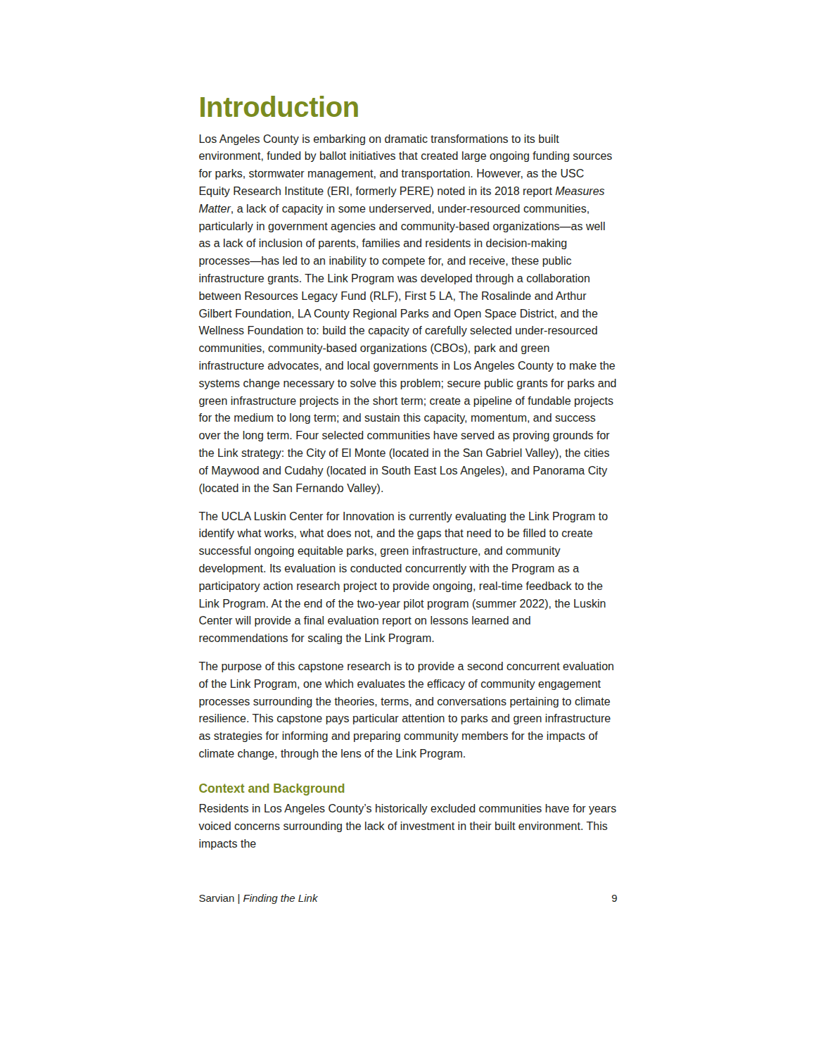Introduction
Los Angeles County is embarking on dramatic transformations to its built environment, funded by ballot initiatives that created large ongoing funding sources for parks, stormwater management, and transportation. However, as the USC Equity Research Institute (ERI, formerly PERE) noted in its 2018 report Measures Matter, a lack of capacity in some underserved, under-resourced communities, particularly in government agencies and community-based organizations—as well as a lack of inclusion of parents, families and residents in decision-making processes—has led to an inability to compete for, and receive, these public infrastructure grants. The Link Program was developed through a collaboration between Resources Legacy Fund (RLF), First 5 LA, The Rosalinde and Arthur Gilbert Foundation, LA County Regional Parks and Open Space District, and the Wellness Foundation to: build the capacity of carefully selected under-resourced communities, community-based organizations (CBOs), park and green infrastructure advocates, and local governments in Los Angeles County to make the systems change necessary to solve this problem; secure public grants for parks and green infrastructure projects in the short term; create a pipeline of fundable projects for the medium to long term; and sustain this capacity, momentum, and success over the long term. Four selected communities have served as proving grounds for the Link strategy: the City of El Monte (located in the San Gabriel Valley), the cities of Maywood and Cudahy (located in South East Los Angeles), and Panorama City (located in the San Fernando Valley).
The UCLA Luskin Center for Innovation is currently evaluating the Link Program to identify what works, what does not, and the gaps that need to be filled to create successful ongoing equitable parks, green infrastructure, and community development. Its evaluation is conducted concurrently with the Program as a participatory action research project to provide ongoing, real-time feedback to the Link Program. At the end of the two-year pilot program (summer 2022), the Luskin Center will provide a final evaluation report on lessons learned and recommendations for scaling the Link Program.
The purpose of this capstone research is to provide a second concurrent evaluation of the Link Program, one which evaluates the efficacy of community engagement processes surrounding the theories, terms, and conversations pertaining to climate resilience. This capstone pays particular attention to parks and green infrastructure as strategies for informing and preparing community members for the impacts of climate change, through the lens of the Link Program.
Context and Background
Residents in Los Angeles County’s historically excluded communities have for years voiced concerns surrounding the lack of investment in their built environment. This impacts the
Sarvian | Finding the Link
9